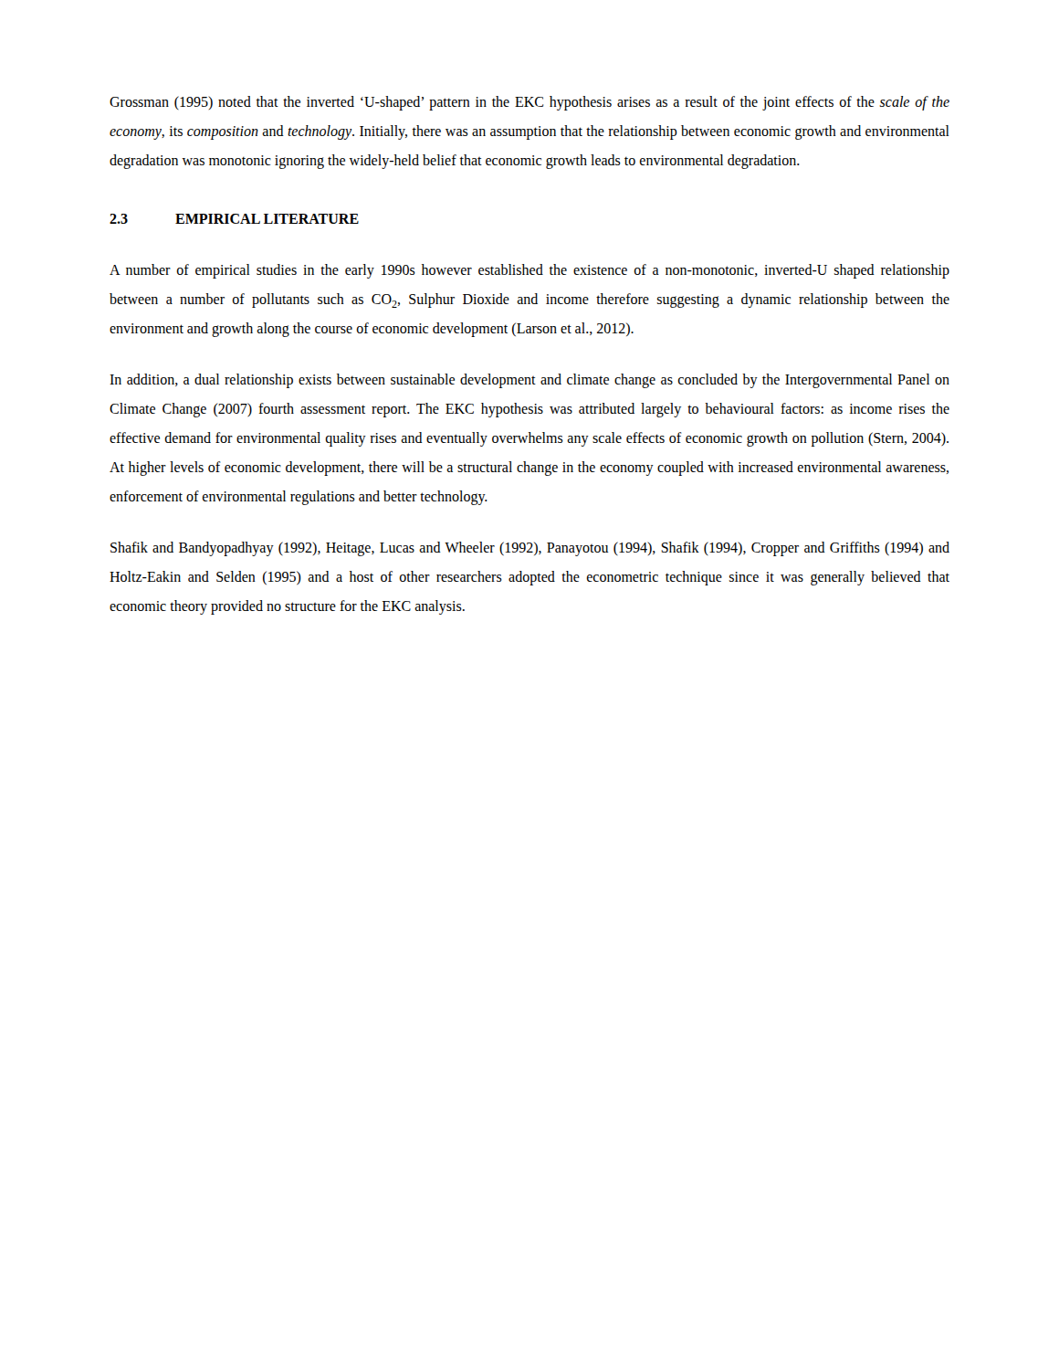Grossman (1995) noted that the inverted ‘U-shaped’ pattern in the EKC hypothesis arises as a result of the joint effects of the scale of the economy, its composition and technology. Initially, there was an assumption that the relationship between economic growth and environmental degradation was monotonic ignoring the widely-held belief that economic growth leads to environmental degradation.
2.3 EMPIRICAL LITERATURE
A number of empirical studies in the early 1990s however established the existence of a non-monotonic, inverted-U shaped relationship between a number of pollutants such as CO2, Sulphur Dioxide and income therefore suggesting a dynamic relationship between the environment and growth along the course of economic development (Larson et al., 2012).
In addition, a dual relationship exists between sustainable development and climate change as concluded by the Intergovernmental Panel on Climate Change (2007) fourth assessment report. The EKC hypothesis was attributed largely to behavioural factors: as income rises the effective demand for environmental quality rises and eventually overwhelms any scale effects of economic growth on pollution (Stern, 2004). At higher levels of economic development, there will be a structural change in the economy coupled with increased environmental awareness, enforcement of environmental regulations and better technology.
Shafik and Bandyopadhyay (1992), Heitage, Lucas and Wheeler (1992), Panayotou (1994), Shafik (1994), Cropper and Griffiths (1994) and Holtz-Eakin and Selden (1995) and a host of other researchers adopted the econometric technique since it was generally believed that economic theory provided no structure for the EKC analysis.